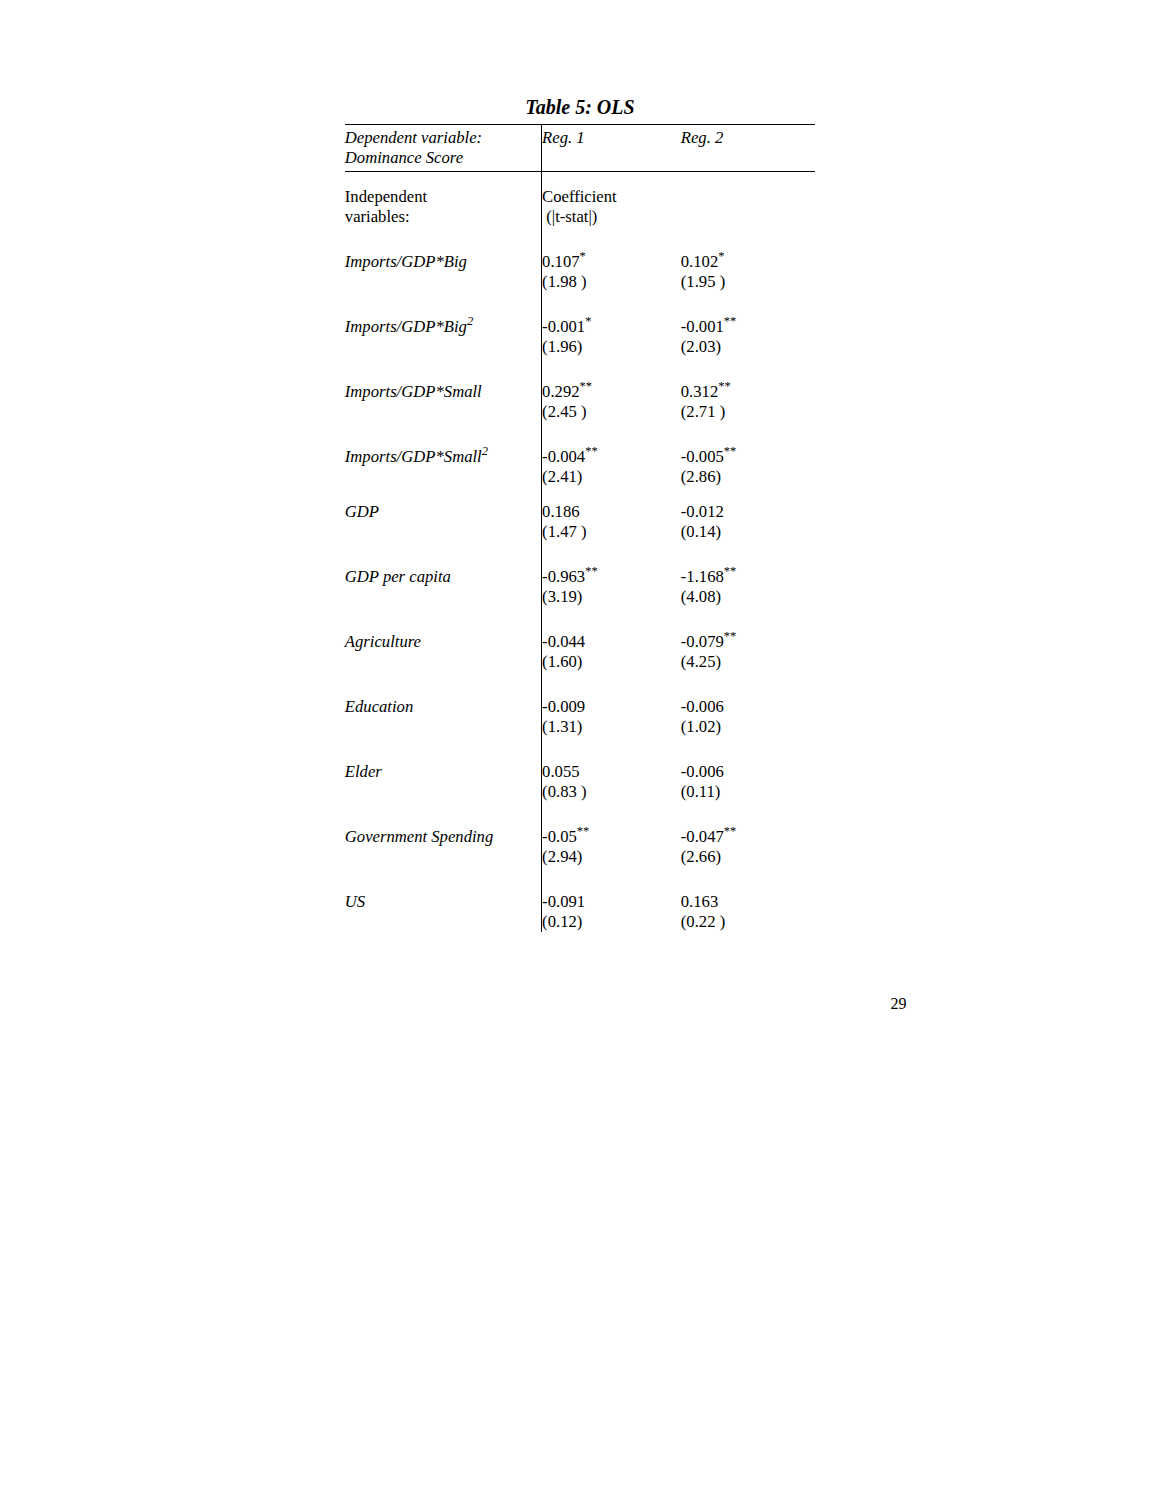Table 5: OLS
| Dependent variable: | Reg. 1 | Reg. 2 |
| Dominance Score | | |
| Independent | Coefficient | |
| variables: | (/t-stat/) | |
| Imports/GDP*Big | 0.107 * | 0.102 * |
| | (1.98 ) | (1.95 ) |
| Imports/GDP*Big 2 | -0.001 * | -0.001 ** |
| | (1.96) | (2.03) |
| Imports/GDP*Small | 0.292 ** | 0.312 ** |
| | (2.45 ) | (2.71 ) |
| Imports/GDP*Small 2 | -0.004 ** | -0.005 ** |
| | (2.41) | (2.86) |
| GDP | 0.186 | -0.012 |
| | (1.47 ) | (0.14) |
| GDP per capita | -0.963 ** | -1.168 ** |
| | (3.19) | (4.08) |
| Agriculture | -0.044 | -0.079 ** |
| | (1.60) | (4.25) |
| Education | -0.009 | -0.006 |
| | (1.31) | (1.02) |
| Elder | 0.055 | -0.006 |
| | (0.83 ) | (0.11) |
| Government Spending | -0.05 ** | -0.047 ** |
| | (2.94) | (2.66) |
| US | -0.091 | 0.163 |
| | (0.12) | (0.22 ) |
29